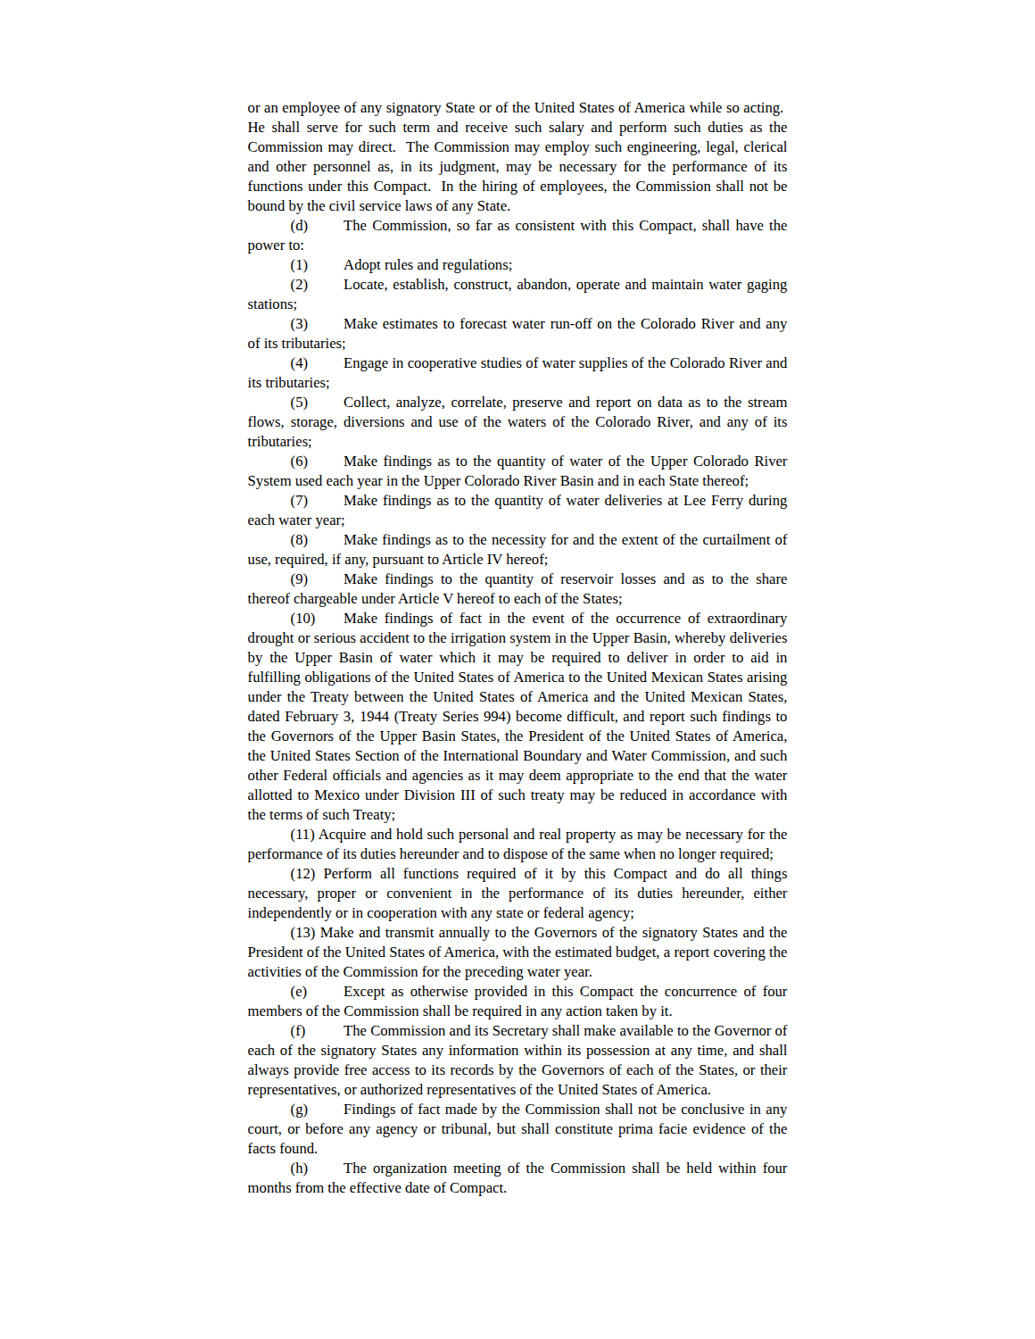or an employee of any signatory State or of the United States of America while so acting. He shall serve for such term and receive such salary and perform such duties as the Commission may direct. The Commission may employ such engineering, legal, clerical and other personnel as, in its judgment, may be necessary for the performance of its functions under this Compact. In the hiring of employees, the Commission shall not be bound by the civil service laws of any State.
(d) The Commission, so far as consistent with this Compact, shall have the power to:
(1) Adopt rules and regulations;
(2) Locate, establish, construct, abandon, operate and maintain water gaging stations;
(3) Make estimates to forecast water run-off on the Colorado River and any of its tributaries;
(4) Engage in cooperative studies of water supplies of the Colorado River and its tributaries;
(5) Collect, analyze, correlate, preserve and report on data as to the stream flows, storage, diversions and use of the waters of the Colorado River, and any of its tributaries;
(6) Make findings as to the quantity of water of the Upper Colorado River System used each year in the Upper Colorado River Basin and in each State thereof;
(7) Make findings as to the quantity of water deliveries at Lee Ferry during each water year;
(8) Make findings as to the necessity for and the extent of the curtailment of use, required, if any, pursuant to Article IV hereof;
(9) Make findings to the quantity of reservoir losses and as to the share thereof chargeable under Article V hereof to each of the States;
(10) Make findings of fact in the event of the occurrence of extraordinary drought or serious accident to the irrigation system in the Upper Basin, whereby deliveries by the Upper Basin of water which it may be required to deliver in order to aid in fulfilling obligations of the United States of America to the United Mexican States arising under the Treaty between the United States of America and the United Mexican States, dated February 3, 1944 (Treaty Series 994) become difficult, and report such findings to the Governors of the Upper Basin States, the President of the United States of America, the United States Section of the International Boundary and Water Commission, and such other Federal officials and agencies as it may deem appropriate to the end that the water allotted to Mexico under Division III of such treaty may be reduced in accordance with the terms of such Treaty;
(11) Acquire and hold such personal and real property as may be necessary for the performance of its duties hereunder and to dispose of the same when no longer required;
(12) Perform all functions required of it by this Compact and do all things necessary, proper or convenient in the performance of its duties hereunder, either independently or in cooperation with any state or federal agency;
(13) Make and transmit annually to the Governors of the signatory States and the President of the United States of America, with the estimated budget, a report covering the activities of the Commission for the preceding water year.
(e) Except as otherwise provided in this Compact the concurrence of four members of the Commission shall be required in any action taken by it.
(f) The Commission and its Secretary shall make available to the Governor of each of the signatory States any information within its possession at any time, and shall always provide free access to its records by the Governors of each of the States, or their representatives, or authorized representatives of the United States of America.
(g) Findings of fact made by the Commission shall not be conclusive in any court, or before any agency or tribunal, but shall constitute prima facie evidence of the facts found.
(h) The organization meeting of the Commission shall be held within four months from the effective date of Compact.